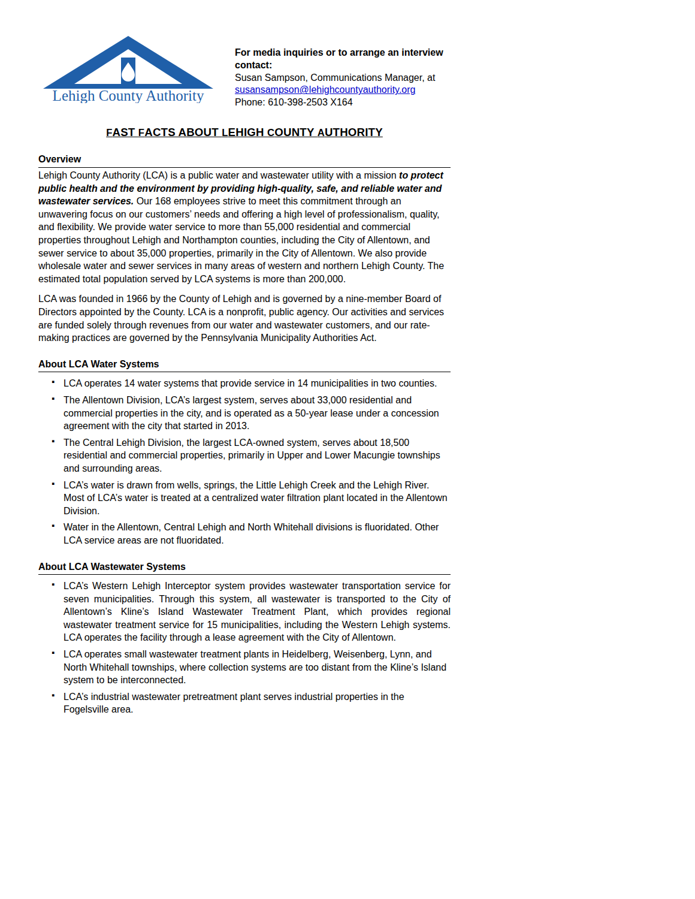Lehigh County Authority
For media inquiries or to arrange an interview contact:
Susan Sampson, Communications Manager, at
susansampson@lehighcountyauthority.org
Phone: 610-398-2503 X164
FAST FACTS ABOUT LEHIGH COUNTY AUTHORITY
Overview
Lehigh County Authority (LCA) is a public water and wastewater utility with a mission to protect public health and the environment by providing high-quality, safe, and reliable water and wastewater services. Our 168 employees strive to meet this commitment through an unwavering focus on our customers’ needs and offering a high level of professionalism, quality, and flexibility. We provide water service to more than 55,000 residential and commercial properties throughout Lehigh and Northampton counties, including the City of Allentown, and sewer service to about 35,000 properties, primarily in the City of Allentown. We also provide wholesale water and sewer services in many areas of western and northern Lehigh County. The estimated total population served by LCA systems is more than 200,000.
LCA was founded in 1966 by the County of Lehigh and is governed by a nine-member Board of Directors appointed by the County. LCA is a nonprofit, public agency. Our activities and services are funded solely through revenues from our water and wastewater customers, and our rate-making practices are governed by the Pennsylvania Municipality Authorities Act.
About LCA Water Systems
LCA operates 14 water systems that provide service in 14 municipalities in two counties.
The Allentown Division, LCA’s largest system, serves about 33,000 residential and commercial properties in the city, and is operated as a 50-year lease under a concession agreement with the city that started in 2013.
The Central Lehigh Division, the largest LCA-owned system, serves about 18,500 residential and commercial properties, primarily in Upper and Lower Macungie townships and surrounding areas.
LCA’s water is drawn from wells, springs, the Little Lehigh Creek and the Lehigh River. Most of LCA’s water is treated at a centralized water filtration plant located in the Allentown Division.
Water in the Allentown, Central Lehigh and North Whitehall divisions is fluoridated. Other LCA service areas are not fluoridated.
About LCA Wastewater Systems
LCA’s Western Lehigh Interceptor system provides wastewater transportation service for seven municipalities. Through this system, all wastewater is transported to the City of Allentown’s Kline’s Island Wastewater Treatment Plant, which provides regional wastewater treatment service for 15 municipalities, including the Western Lehigh systems. LCA operates the facility through a lease agreement with the City of Allentown.
LCA operates small wastewater treatment plants in Heidelberg, Weisenberg, Lynn, and North Whitehall townships, where collection systems are too distant from the Kline’s Island system to be interconnected.
LCA’s industrial wastewater pretreatment plant serves industrial properties in the Fogelsville area.